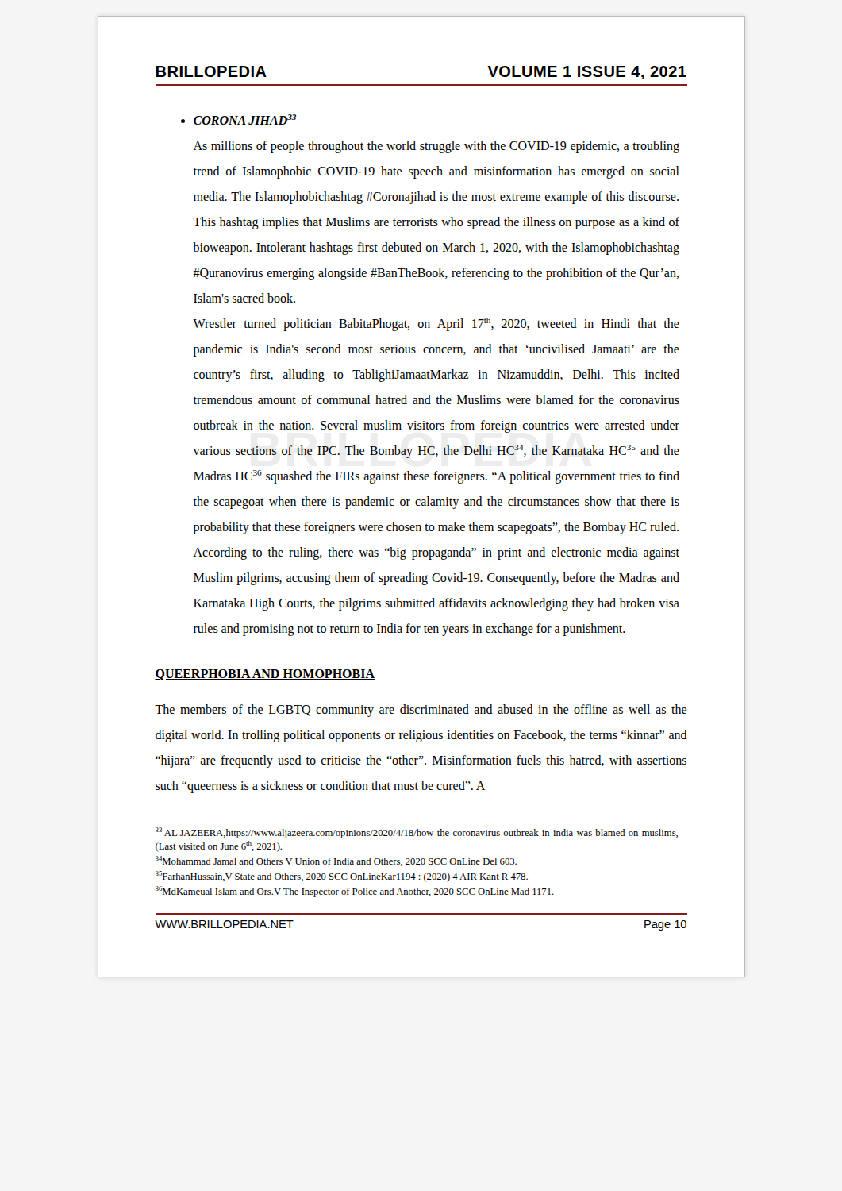BRILLOPEDIA
BRILLOPEDIA VOLUME 1 ISSUE 4, 2021
CORONA JIHAD33
As millions of people throughout the world struggle with the COVID-19 epidemic, a troubling trend of Islamophobic COVID-19 hate speech and misinformation has emerged on social media. The Islamophobichashtag #Coronajihad is the most extreme example of this discourse. This hashtag implies that Muslims are terrorists who spread the illness on purpose as a kind of bioweapon. Intolerant hashtags first debuted on March 1, 2020, with the Islamophobichashtag #Quranovirus emerging alongside #BanTheBook, referencing to the prohibition of the Qur’an, Islam's sacred book.
Wrestler turned politician BabitaPhogat, on April 17th, 2020, tweeted in Hindi that the pandemic is India's second most serious concern, and that ‘uncivilised Jamaati’ are the country’s first, alluding to TablighiJamaatMarkaz in Nizamuddin, Delhi. This incited tremendous amount of communal hatred and the Muslims were blamed for the coronavirus outbreak in the nation. Several muslim visitors from foreign countries were arrested under various sections of the IPC. The Bombay HC, the Delhi HC34, the Karnataka HC35 and the Madras HC36 squashed the FIRs against these foreigners. “A political government tries to find the scapegoat when there is pandemic or calamity and the circumstances show that there is probability that these foreigners were chosen to make them scapegoats”, the Bombay HC ruled. According to the ruling, there was “big propaganda” in print and electronic media against Muslim pilgrims, accusing them of spreading Covid-19. Consequently, before the Madras and Karnataka High Courts, the pilgrims submitted affidavits acknowledging they had broken visa rules and promising not to return to India for ten years in exchange for a punishment.
QUEERPHOBIA AND HOMOPHOBIA
The members of the LGBTQ community are discriminated and abused in the offline as well as the digital world. In trolling political opponents or religious identities on Facebook, the terms “kinnar” and “hijara” are frequently used to criticise the “other”. Misinformation fuels this hatred, with assertions such “queerness is a sickness or condition that must be cured”. A
33 AL JAZEERA,https://www.aljazeera.com/opinions/2020/4/18/how-the-coronavirus-outbreak-in-india-was-blamed-on-muslims, (Last visited on June 6th, 2021).
34Mohammad Jamal and Others V Union of India and Others, 2020 SCC OnLine Del 603.
35FarhanHussain,V State and Others, 2020 SCC OnLineKar1194 : (2020) 4 AIR Kant R 478.
36MdKameual Islam and Ors.V The Inspector of Police and Another, 2020 SCC OnLine Mad 1171.
WWW.BRILLOPEDIA.NET Page 10